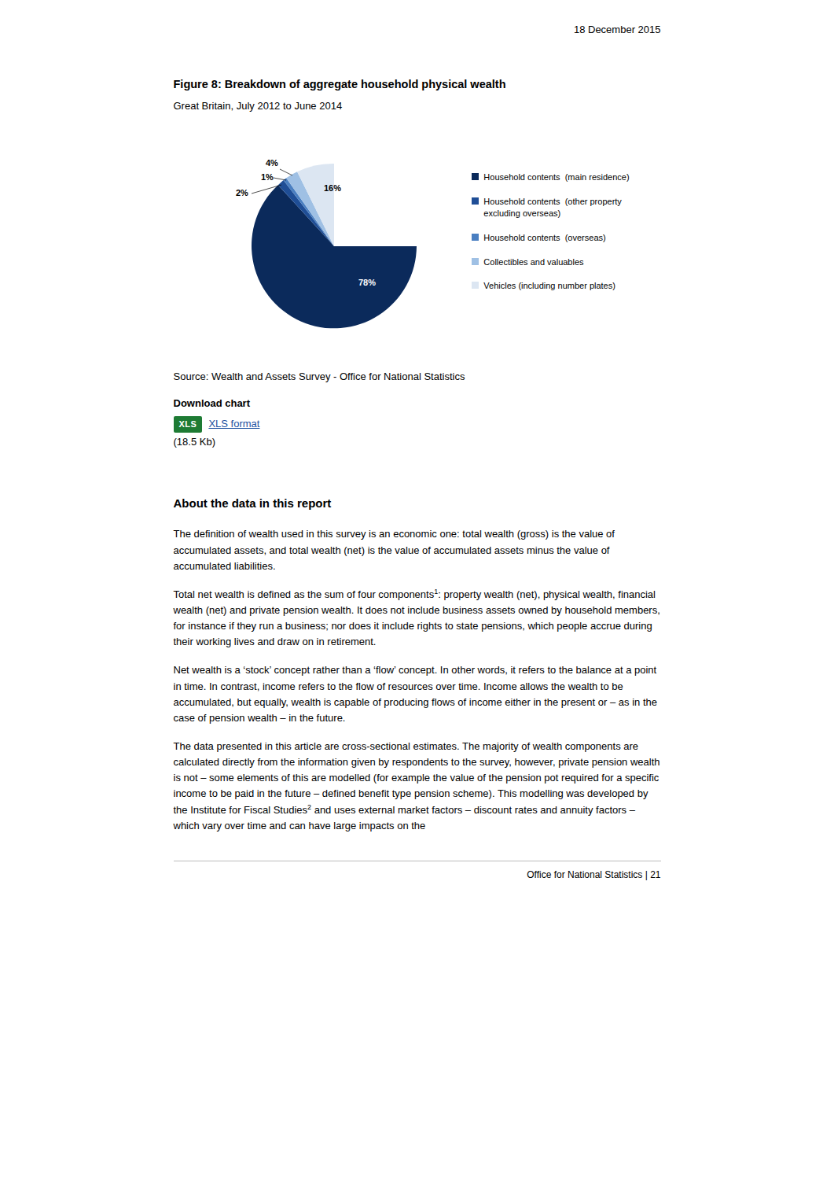18 December 2015
Figure 8: Breakdown of aggregate household physical wealth
Great Britain, July 2012 to June 2014
78% 16% 4% 1% 2%
Household contents (main residence)
Household contents (other property
excluding overseas)
Household contents (overseas)
Collectibles and valuables
Vehicles (including number plates)
Source: Wealth and Assets Survey - Office for National Statistics
Download chart
XLS XLS format
(18.5 Kb)
About the data in this report
The definition of wealth used in this survey is an economic one: total wealth (gross) is the value of accumulated assets, and total wealth (net) is the value of accumulated assets minus the value of accumulated liabilities.
Total net wealth is defined as the sum of four components1: property wealth (net), physical wealth, financial wealth (net) and private pension wealth. It does not include business assets owned by household members, for instance if they run a business; nor does it include rights to state pensions, which people accrue during their working lives and draw on in retirement.
Net wealth is a ‘stock’ concept rather than a ‘flow’ concept. In other words, it refers to the balance at a point in time. In contrast, income refers to the flow of resources over time. Income allows the wealth to be accumulated, but equally, wealth is capable of producing flows of income either in the present or – as in the case of pension wealth – in the future.
The data presented in this article are cross-sectional estimates. The majority of wealth components are calculated directly from the information given by respondents to the survey, however, private pension wealth is not – some elements of this are modelled (for example the value of the pension pot required for a specific income to be paid in the future – defined benefit type pension scheme). This modelling was developed by the Institute for Fiscal Studies2 and uses external market factors – discount rates and annuity factors – which vary over time and can have large impacts on the
Office for National Statistics | 21